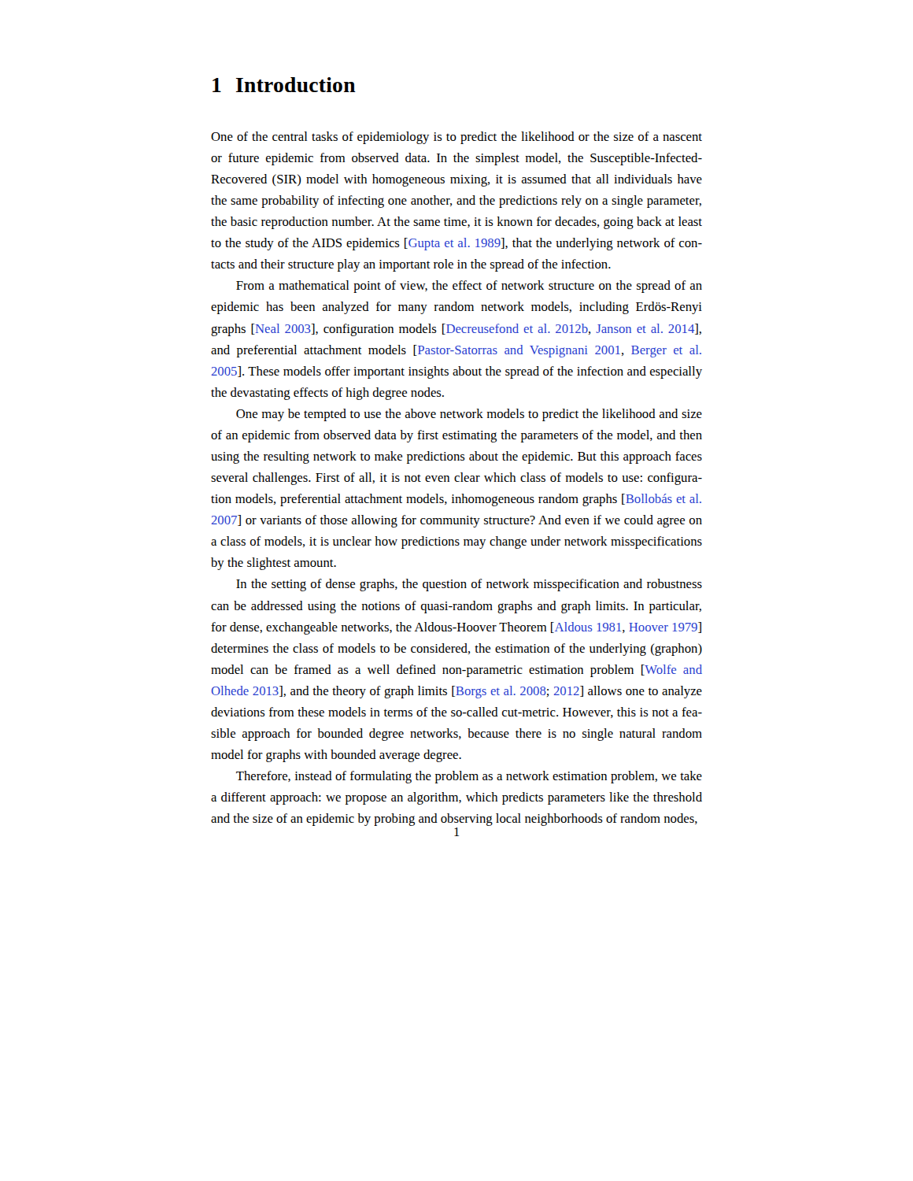1 Introduction
One of the central tasks of epidemiology is to predict the likelihood or the size of a nascent or future epidemic from observed data. In the simplest model, the Susceptible-Infected-Recovered (SIR) model with homogeneous mixing, it is assumed that all individuals have the same probability of infecting one another, and the predictions rely on a single parameter, the basic reproduction number. At the same time, it is known for decades, going back at least to the study of the AIDS epidemics [Gupta et al. 1989], that the underlying network of contacts and their structure play an important role in the spread of the infection.
From a mathematical point of view, the effect of network structure on the spread of an epidemic has been analyzed for many random network models, including Erdös-Renyi graphs [Neal 2003], configuration models [Decreusefond et al. 2012b, Janson et al. 2014], and preferential attachment models [Pastor-Satorras and Vespignani 2001, Berger et al. 2005]. These models offer important insights about the spread of the infection and especially the devastating effects of high degree nodes.
One may be tempted to use the above network models to predict the likelihood and size of an epidemic from observed data by first estimating the parameters of the model, and then using the resulting network to make predictions about the epidemic. But this approach faces several challenges. First of all, it is not even clear which class of models to use: configuration models, preferential attachment models, inhomogeneous random graphs [Bollobás et al. 2007] or variants of those allowing for community structure? And even if we could agree on a class of models, it is unclear how predictions may change under network misspecifications by the slightest amount.
In the setting of dense graphs, the question of network misspecification and robustness can be addressed using the notions of quasi-random graphs and graph limits. In particular, for dense, exchangeable networks, the Aldous-Hoover Theorem [Aldous 1981, Hoover 1979] determines the class of models to be considered, the estimation of the underlying (graphon) model can be framed as a well defined non-parametric estimation problem [Wolfe and Olhede 2013], and the theory of graph limits [Borgs et al. 2008; 2012] allows one to analyze deviations from these models in terms of the so-called cut-metric. However, this is not a feasible approach for bounded degree networks, because there is no single natural random model for graphs with bounded average degree.
Therefore, instead of formulating the problem as a network estimation problem, we take a different approach: we propose an algorithm, which predicts parameters like the threshold and the size of an epidemic by probing and observing local neighborhoods of random nodes,
1